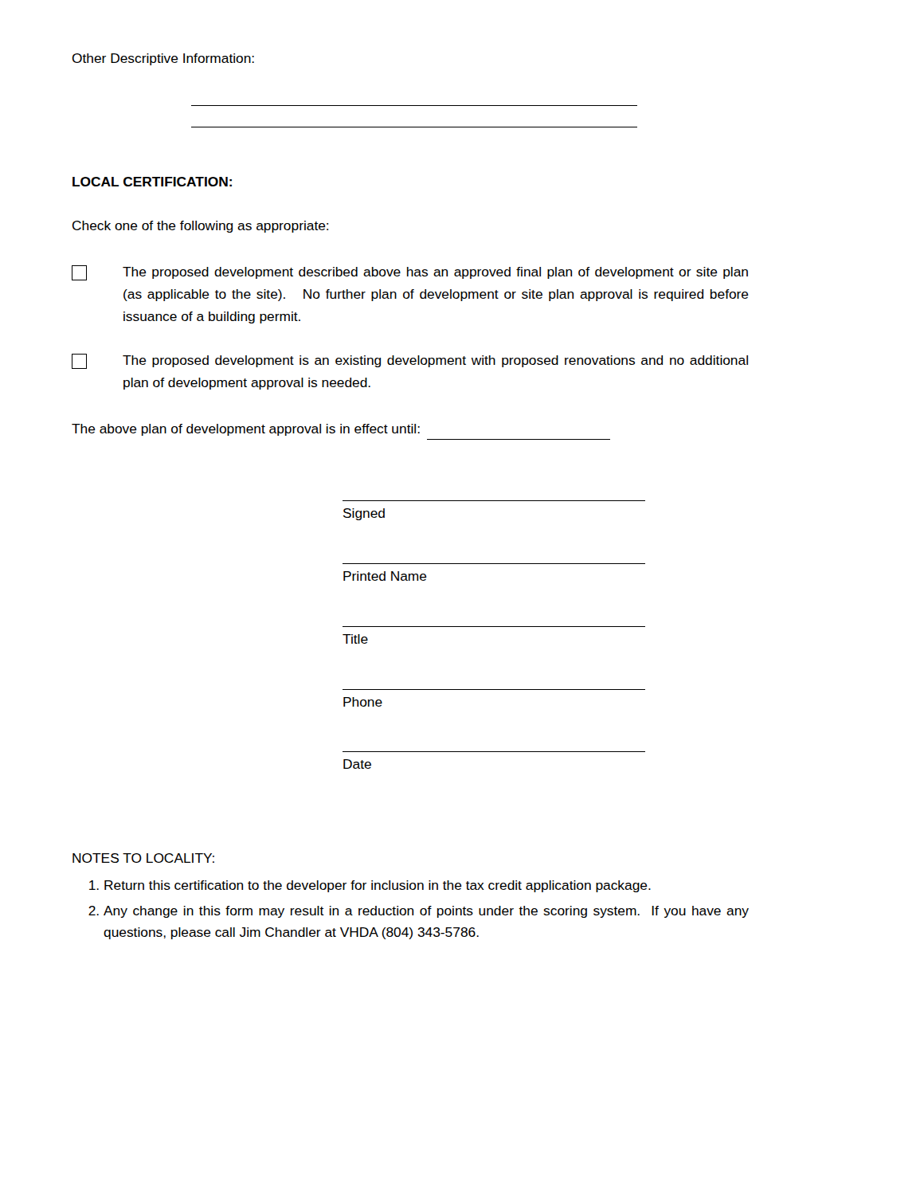Other Descriptive Information:
LOCAL CERTIFICATION:
Check one of the following as appropriate:
The proposed development described above has an approved final plan of development or site plan (as applicable to the site). No further plan of development or site plan approval is required before issuance of a building permit.
The proposed development is an existing development with proposed renovations and no additional plan of development approval is needed.
The above plan of development approval is in effect until:
Signed
Printed Name
Title
Phone
Date
NOTES TO LOCALITY:
Return this certification to the developer for inclusion in the tax credit application package.
Any change in this form may result in a reduction of points under the scoring system. If you have any questions, please call Jim Chandler at VHDA (804) 343-5786.